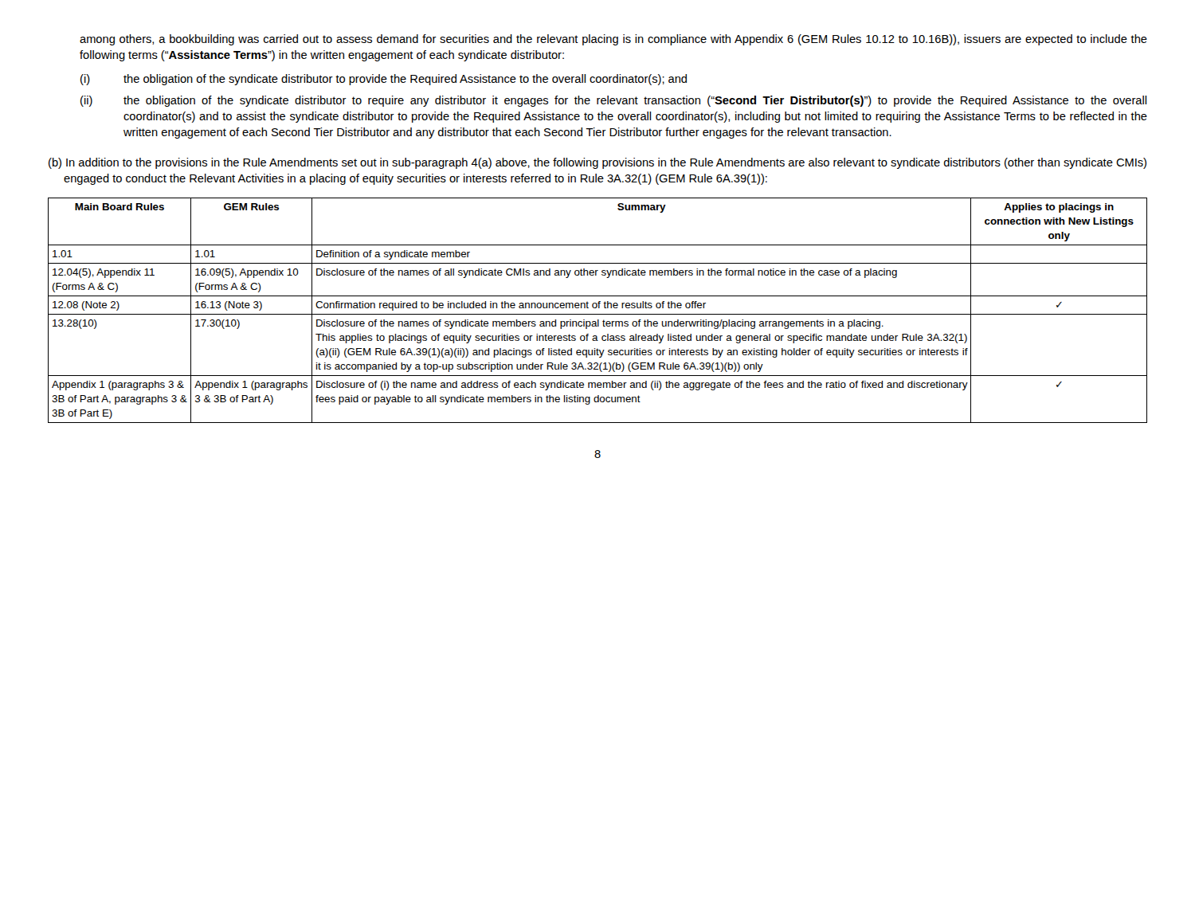among others, a bookbuilding was carried out to assess demand for securities and the relevant placing is in compliance with Appendix 6 (GEM Rules 10.12 to 10.16B)), issuers are expected to include the following terms (“Assistance Terms”) in the written engagement of each syndicate distributor:
(i)
the obligation of the syndicate distributor to provide the Required Assistance to the overall coordinator(s); and
(ii)
the obligation of the syndicate distributor to require any distributor it engages for the relevant transaction (“Second Tier Distributor(s)”) to provide the Required Assistance to the overall coordinator(s) and to assist the syndicate distributor to provide the Required Assistance to the overall coordinator(s), including but not limited to requiring the Assistance Terms to be reflected in the written engagement of each Second Tier Distributor and any distributor that each Second Tier Distributor further engages for the relevant transaction.
(b) In addition to the provisions in the Rule Amendments set out in sub-paragraph 4(a) above, the following provisions in the Rule Amendments are also relevant to syndicate distributors (other than syndicate CMIs) engaged to conduct the Relevant Activities in a placing of equity securities or interests referred to in Rule 3A.32(1) (GEM Rule 6A.39(1)):
| Main Board Rules | GEM Rules | Summary | Applies to placings in connection with New Listings only |
| --- | --- | --- | --- |
| 1.01 | 1.01 | Definition of a syndicate member | |
| 12.04(5), Appendix 11 (Forms A & C) | 16.09(5), Appendix 10 (Forms A & C) | Disclosure of the names of all syndicate CMIs and any other syndicate members in the formal notice in the case of a placing | |
| 12.08 (Note 2) | 16.13 (Note 3) | Confirmation required to be included in the announcement of the results of the offer | ✓ |
| 13.28(10) | 17.30(10) | Disclosure of the names of syndicate members and principal terms of the underwriting/placing arrangements in a placing. This applies to placings of equity securities or interests of a class already listed under a general or specific mandate under Rule 3A.32(1)(a)(ii) (GEM Rule 6A.39(1)(a)(ii)) and placings of listed equity securities or interests by an existing holder of equity securities or interests if it is accompanied by a top-up subscription under Rule 3A.32(1)(b) (GEM Rule 6A.39(1)(b)) only | |
| Appendix 1 (paragraphs 3 & 3B of Part A, paragraphs 3 & 3B of Part E) | Appendix 1 (paragraphs 3 & 3B of Part A) | Disclosure of (i) the name and address of each syndicate member and (ii) the aggregate of the fees and the ratio of fixed and discretionary fees paid or payable to all syndicate members in the listing document | ✓ |
8